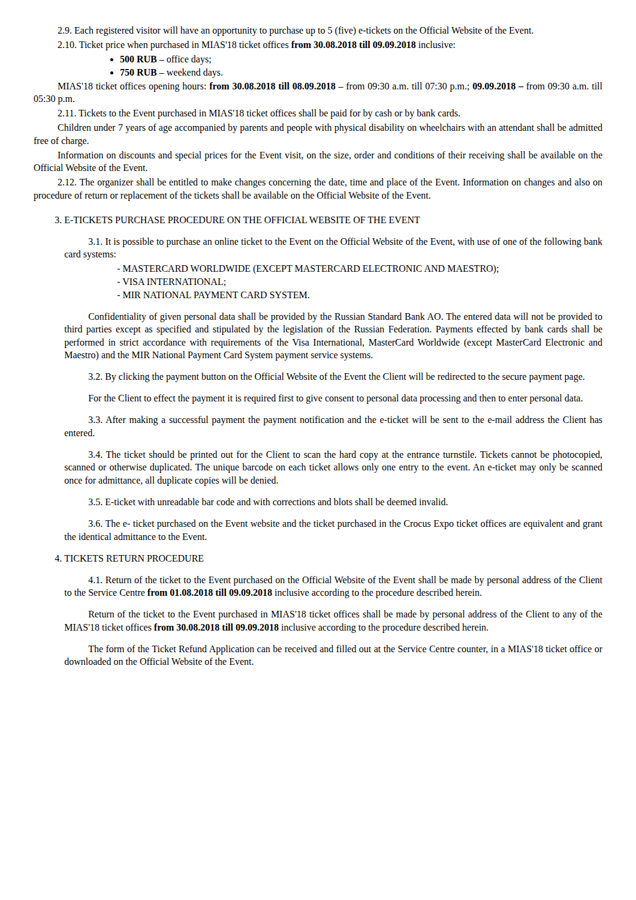2.9. Each registered visitor will have an opportunity to purchase up to 5 (five) e-tickets on the Official Website of the Event.
2.10. Ticket price when purchased in MIAS'18 ticket offices from 30.08.2018 till 09.09.2018 inclusive:
500 RUB – office days;
750 RUB – weekend days.
MIAS'18 ticket offices opening hours: from 30.08.2018 till 08.09.2018 – from 09:30 a.m. till 07:30 p.m.; 09.09.2018 – from 09:30 a.m. till 05:30 p.m.
2.11. Tickets to the Event purchased in MIAS'18 ticket offices shall be paid for by cash or by bank cards.
Children under 7 years of age accompanied by parents and people with physical disability on wheelchairs with an attendant shall be admitted free of charge.
Information on discounts and special prices for the Event visit, on the size, order and conditions of their receiving shall be available on the Official Website of the Event.
2.12. The organizer shall be entitled to make changes concerning the date, time and place of the Event. Information on changes and also on procedure of return or replacement of the tickets shall be available on the Official Website of the Event.
E-TICKETS PURCHASE PROCEDURE ON THE OFFICIAL WEBSITE OF THE EVENT
3.1. It is possible to purchase an online ticket to the Event on the Official Website of the Event, with use of one of the following bank card systems:
- MasterCard Worldwide (except MasterCard Electronic and Maestro);
- Visa International;
- MIR National Payment Card System.
Confidentiality of given personal data shall be provided by the Russian Standard Bank AO. The entered data will not be provided to third parties except as specified and stipulated by the legislation of the Russian Federation. Payments effected by bank cards shall be performed in strict accordance with requirements of the Visa International, MasterCard Worldwide (except MasterCard Electronic and Maestro) and the MIR National Payment Card System payment service systems.
3.2. By clicking the payment button on the Official Website of the Event the Client will be redirected to the secure payment page.
For the Client to effect the payment it is required first to give consent to personal data processing and then to enter personal data.
3.3. After making a successful payment the payment notification and the e-ticket will be sent to the e-mail address the Client has entered.
3.4. The ticket should be printed out for the Client to scan the hard copy at the entrance turnstile. Tickets cannot be photocopied, scanned or otherwise duplicated. The unique barcode on each ticket allows only one entry to the event. An e-ticket may only be scanned once for admittance, all duplicate copies will be denied.
3.5. E-ticket with unreadable bar code and with corrections and blots shall be deemed invalid.
3.6. The e- ticket purchased on the Event website and the ticket purchased in the Crocus Expo ticket offices are equivalent and grant the identical admittance to the Event.
TICKETS RETURN PROCEDURE
4.1. Return of the ticket to the Event purchased on the Official Website of the Event shall be made by personal address of the Client to the Service Centre from 01.08.2018 till 09.09.2018 inclusive according to the procedure described herein.
Return of the ticket to the Event purchased in MIAS'18 ticket offices shall be made by personal address of the Client to any of the MIAS'18 ticket offices from 30.08.2018 till 09.09.2018 inclusive according to the procedure described herein.
The form of the Ticket Refund Application can be received and filled out at the Service Centre counter, in a MIAS'18 ticket office or downloaded on the Official Website of the Event.